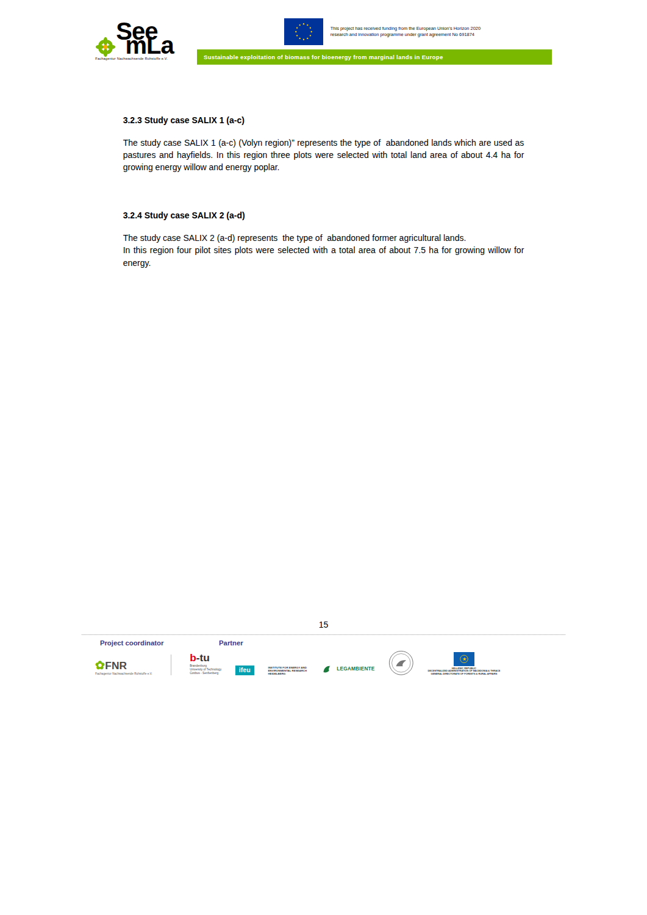See mLa
Fachagentur Nachwachsende Rohstoffe e.V.
This project has received funding from the European Union's Horizon 2020
research and innovation programme under grant agreement No 691874
Sustainable exploitation of biomass for bioenergy from marginal lands in Europe
3.2.3 Study case SALIX 1 (a-c)
The study case SALIX 1 (a-c) (Volyn region)” represents the type of abandoned lands which are used as pastures and hayfields. In this region three plots were selected with total land area of about 4.4 ha for growing energy willow and energy poplar.
3.2.4 Study case SALIX 2 (a-d)
The study case SALIX 2 (a-d) represents the type of abandoned former agricultural lands.
In this region four pilot sites plots were selected with a total area of about 7.5 ha for growing willow for energy.
15
Project coordinator Partner
✿FNR
Fachagentur Nachwachsende Rohstoffe e.V.
b-tu
Brandenburg
University of Technology
Cottbus - Senftenberg
ifeu
INSTITUTE FOR ENERGY AND
ENVIRONMENTAL RESEARCH
HEIDELBERG
LEGAMBIENTE
★
HELLENIC REPUBLIC
DECENTRALIZED ADMINISTRATION OF MACEDONIA & THRACE
GENERAL DIRECTORATE OF FORESTS & RURAL AFFAIRS